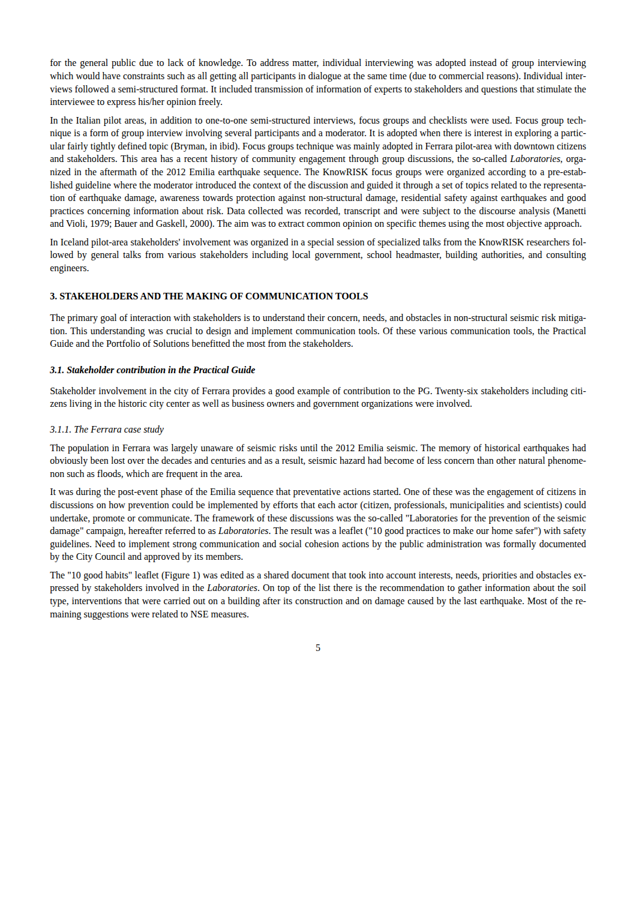for the general public due to lack of knowledge. To address matter, individual interviewing was adopted instead of group interviewing which would have constraints such as all getting all participants in dialogue at the same time (due to commercial reasons). Individual interviews followed a semi-structured format. It included transmission of information of experts to stakeholders and questions that stimulate the interviewee to express his/her opinion freely.
In the Italian pilot areas, in addition to one-to-one semi-structured interviews, focus groups and checklists were used. Focus group technique is a form of group interview involving several participants and a moderator. It is adopted when there is interest in exploring a particular fairly tightly defined topic (Bryman, in ibid). Focus groups technique was mainly adopted in Ferrara pilot-area with downtown citizens and stakeholders. This area has a recent history of community engagement through group discussions, the so-called Laboratories, organized in the aftermath of the 2012 Emilia earthquake sequence. The KnowRISK focus groups were organized according to a pre-established guideline where the moderator introduced the context of the discussion and guided it through a set of topics related to the representation of earthquake damage, awareness towards protection against non-structural damage, residential safety against earthquakes and good practices concerning information about risk. Data collected was recorded, transcript and were subject to the discourse analysis (Manetti and Violi, 1979; Bauer and Gaskell, 2000). The aim was to extract common opinion on specific themes using the most objective approach.
In Iceland pilot-area stakeholders' involvement was organized in a special session of specialized talks from the KnowRISK researchers followed by general talks from various stakeholders including local government, school headmaster, building authorities, and consulting engineers.
3. STAKEHOLDERS AND THE MAKING OF COMMUNICATION TOOLS
The primary goal of interaction with stakeholders is to understand their concern, needs, and obstacles in non-structural seismic risk mitigation. This understanding was crucial to design and implement communication tools. Of these various communication tools, the Practical Guide and the Portfolio of Solutions benefitted the most from the stakeholders.
3.1. Stakeholder contribution in the Practical Guide
Stakeholder involvement in the city of Ferrara provides a good example of contribution to the PG. Twenty-six stakeholders including citizens living in the historic city center as well as business owners and government organizations were involved.
3.1.1. The Ferrara case study
The population in Ferrara was largely unaware of seismic risks until the 2012 Emilia seismic. The memory of historical earthquakes had obviously been lost over the decades and centuries and as a result, seismic hazard had become of less concern than other natural phenomenon such as floods, which are frequent in the area.
It was during the post-event phase of the Emilia sequence that preventative actions started. One of these was the engagement of citizens in discussions on how prevention could be implemented by efforts that each actor (citizen, professionals, municipalities and scientists) could undertake, promote or communicate. The framework of these discussions was the so-called "Laboratories for the prevention of the seismic damage" campaign, hereafter referred to as Laboratories. The result was a leaflet ("10 good practices to make our home safer") with safety guidelines. Need to implement strong communication and social cohesion actions by the public administration was formally documented by the City Council and approved by its members.
The "10 good habits" leaflet (Figure 1) was edited as a shared document that took into account interests, needs, priorities and obstacles expressed by stakeholders involved in the Laboratories. On top of the list there is the recommendation to gather information about the soil type, interventions that were carried out on a building after its construction and on damage caused by the last earthquake. Most of the remaining suggestions were related to NSE measures.
5